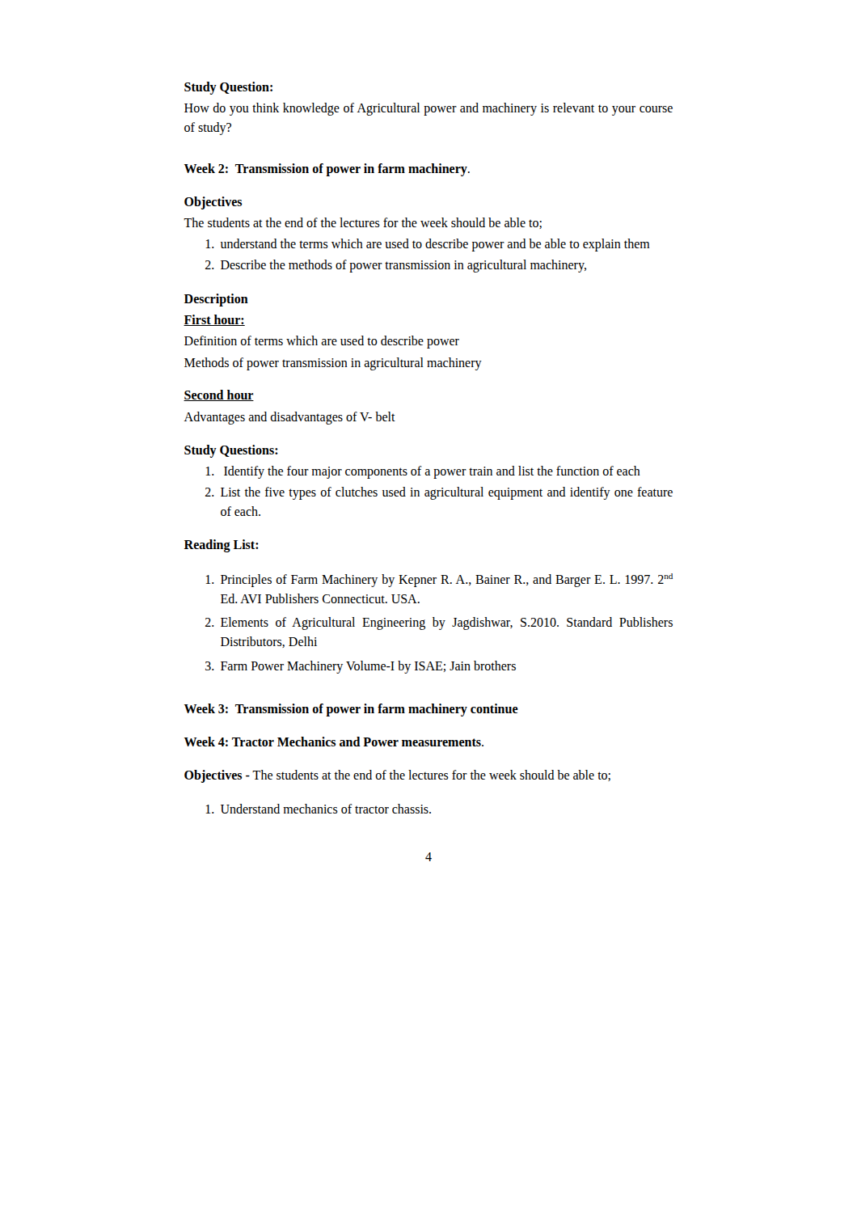Study Question:
How do you think knowledge of Agricultural power and machinery is relevant to your course of study?
Week 2: Transmission of power in farm machinery.
Objectives
The students at the end of the lectures for the week should be able to;
understand the terms which are used to describe power and be able to explain them
Describe the methods of power transmission in agricultural machinery,
Description
First hour:
Definition of terms which are used to describe power
Methods of power transmission in agricultural machinery
Second hour
Advantages and disadvantages of V- belt
Study Questions:
Identify the four major components of a power train and list the function of each
List the five types of clutches used in agricultural equipment and identify one feature of each.
Reading List:
Principles of Farm Machinery by Kepner R. A., Bainer R., and Barger E. L. 1997. 2nd Ed. AVI Publishers Connecticut. USA.
Elements of Agricultural Engineering by Jagdishwar, S.2010. Standard Publishers Distributors, Delhi
Farm Power Machinery Volume-I by ISAE; Jain brothers
Week 3: Transmission of power in farm machinery continue
Week 4: Tractor Mechanics and Power measurements.
Objectives - The students at the end of the lectures for the week should be able to;
Understand mechanics of tractor chassis.
4